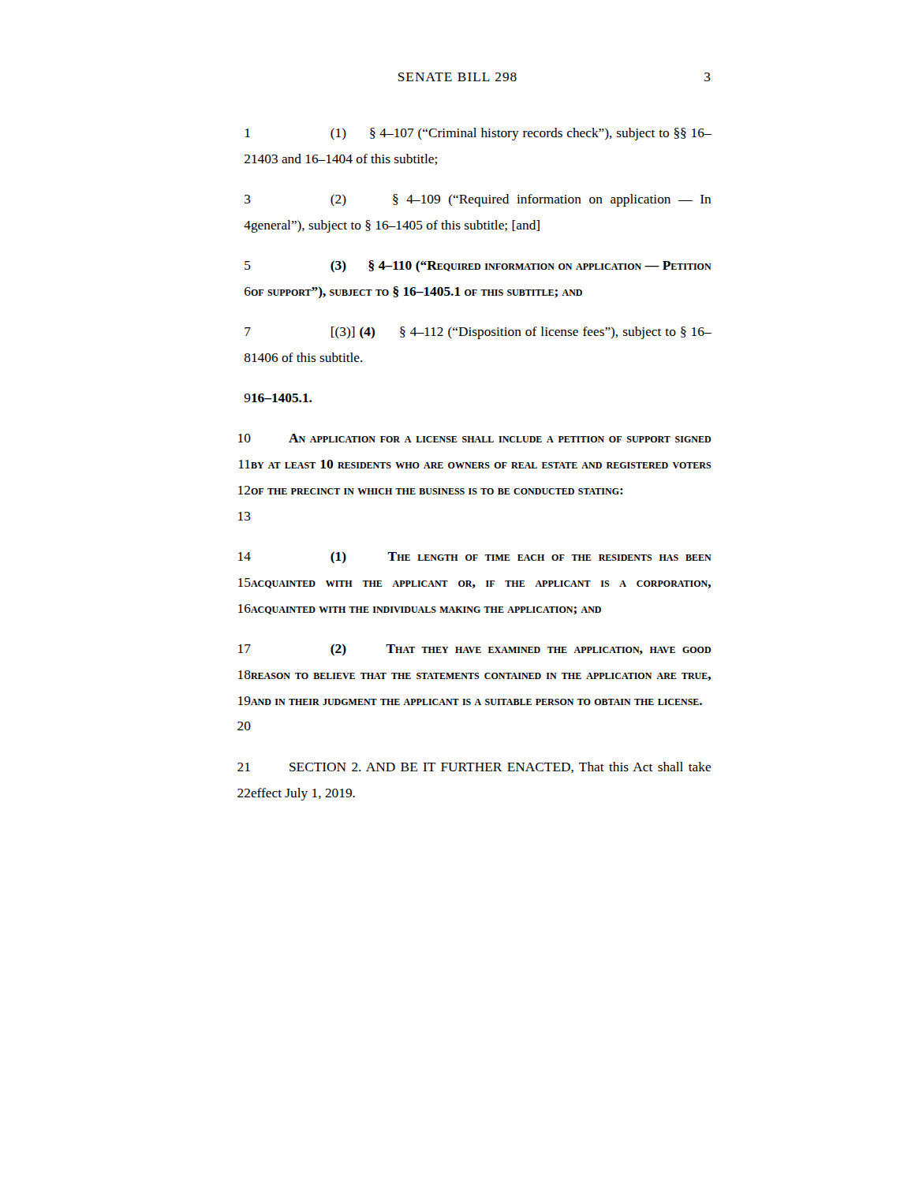SENATE BILL 298 3
| 1 2 | (1) § 4–107 (“Criminal history records check”), subject to §§ 16–1403 and 16–1404 of this subtitle; |
| 3 4 | (2) § 4–109 (“Required information on application — In general”), subject to § 16–1405 of this subtitle; [ and ] |
| 5 6 | (3) § 4–110 (“ Required information on application — Petition of support ”), subject to § 16–1405.1 of this subtitle; and |
| 7 8 | [ (3) ] (4) § 4–112 (“Disposition of license fees”), subject to § 16–1406 of this subtitle. |
| 9 | 16–1405.1. |
| 10 11 12 13 | An application for a license shall include a petition of support signed by at least 10 residents who are owners of real estate and registered voters of the precinct in which the business is to be conducted stating: |
| 14 15 16 | (1) The length of time each of the residents has been acquainted with the applicant or, if the applicant is a corporation, acquainted with the individuals making the application; and |
| 17 18 19 20 | (2) That they have examined the application, have good reason to believe that the statements contained in the application are true, and in their judgment the applicant is a suitable person to obtain the license. |
| 21 22 | SECTION 2. AND BE IT FURTHER ENACTED, That this Act shall take effect July 1, 2019. |